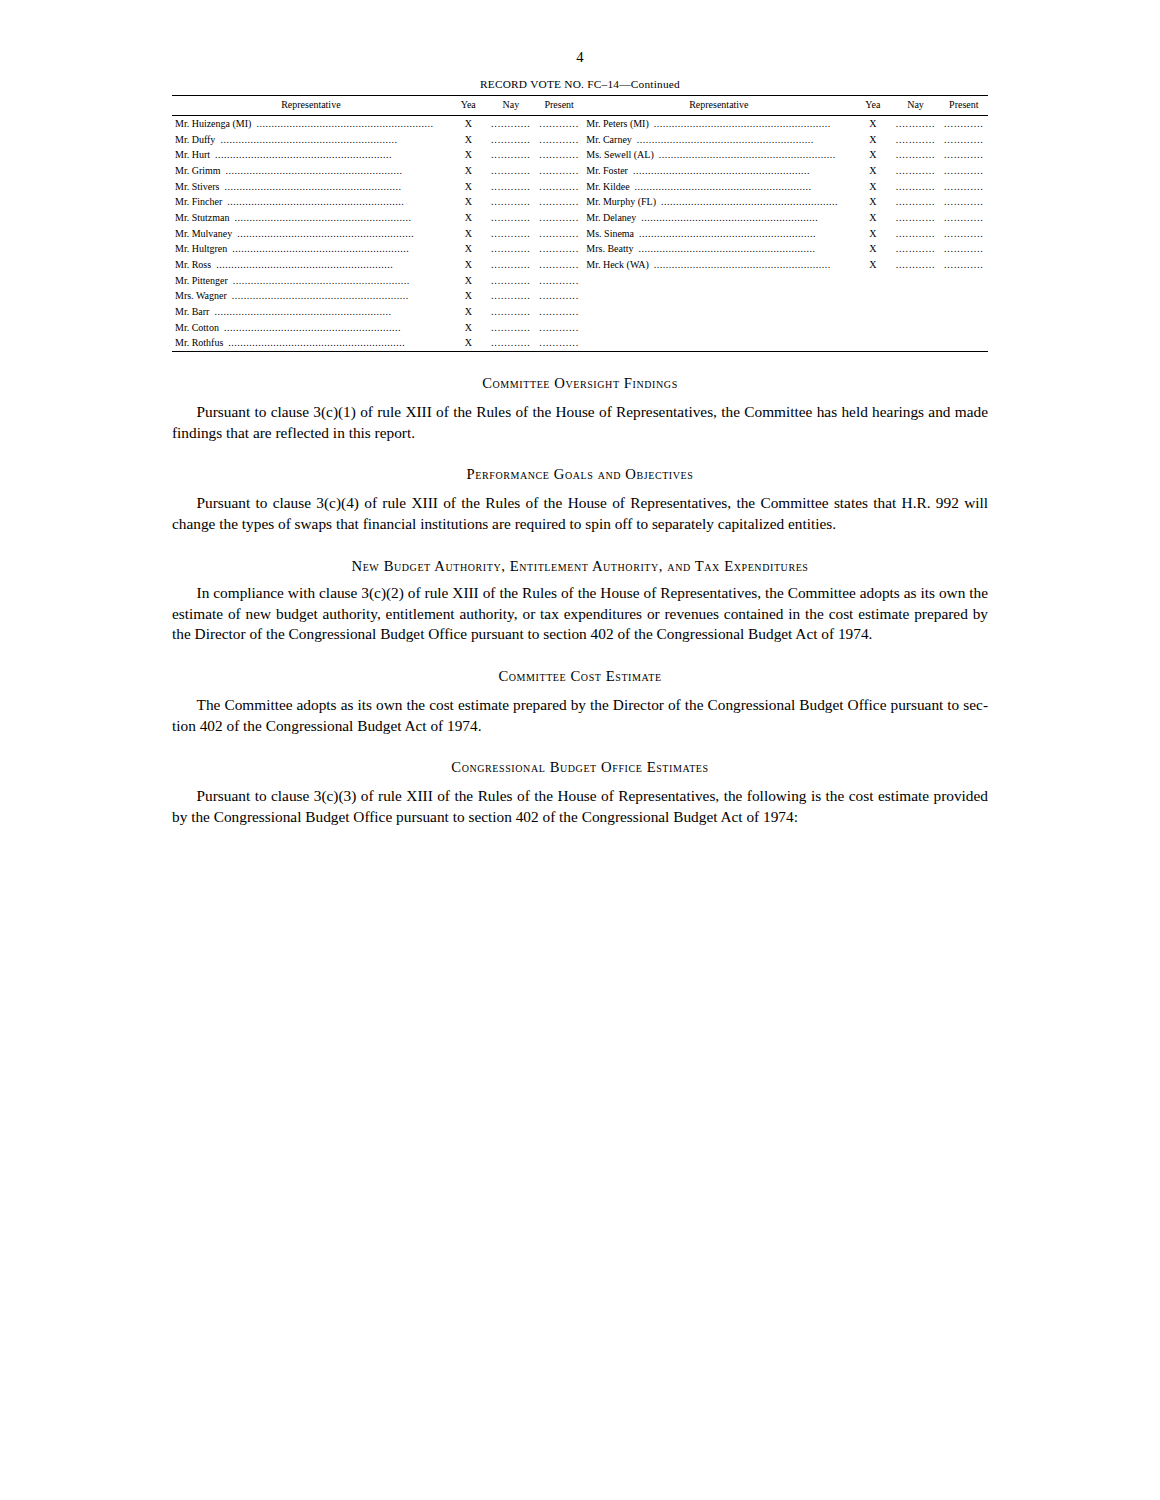4
RECORD VOTE NO. FC–14—Continued
| Representative | Yea | Nay | Present | Representative | Yea | Nay | Present |
| --- | --- | --- | --- | --- | --- | --- | --- |
| Mr. Huizenga (MI) | X | ............ | ............ | Mr. Peters (MI) | X | ............ | ............ |
| Mr. Duffy | X | ............ | ............ | Mr. Carney | X | ............ | ............ |
| Mr. Hurt | X | ............ | ............ | Ms. Sewell (AL) | X | ............ | ............ |
| Mr. Grimm | X | ............ | ............ | Mr. Foster | X | ............ | ............ |
| Mr. Stivers | X | ............ | ............ | Mr. Kildee | X | ............ | ............ |
| Mr. Fincher | X | ............ | ............ | Mr. Murphy (FL) | X | ............ | ............ |
| Mr. Stutzman | X | ............ | ............ | Mr. Delaney | X | ............ | ............ |
| Mr. Mulvaney | X | ............ | ............ | Ms. Sinema | X | ............ | ............ |
| Mr. Hultgren | X | ............ | ............ | Mrs. Beatty | X | ............ | ............ |
| Mr. Ross | X | ............ | ............ | Mr. Heck (WA) | X | ............ | ............ |
| Mr. Pittenger | X | ............ | ............ | | | | |
| Mrs. Wagner | X | ............ | ............ | | | | |
| Mr. Barr | X | ............ | ............ | | | | |
| Mr. Cotton | X | ............ | ............ | | | | |
| Mr. Rothfus | X | ............ | ............ | | | | |
Committee Oversight Findings
Pursuant to clause 3(c)(1) of rule XIII of the Rules of the House of Representatives, the Committee has held hearings and made findings that are reflected in this report.
Performance Goals and Objectives
Pursuant to clause 3(c)(4) of rule XIII of the Rules of the House of Representatives, the Committee states that H.R. 992 will change the types of swaps that financial institutions are required to spin off to separately capitalized entities.
New Budget Authority, Entitlement Authority, and Tax Expenditures
In compliance with clause 3(c)(2) of rule XIII of the Rules of the House of Representatives, the Committee adopts as its own the estimate of new budget authority, entitlement authority, or tax expenditures or revenues contained in the cost estimate prepared by the Director of the Congressional Budget Office pursuant to section 402 of the Congressional Budget Act of 1974.
Committee Cost Estimate
The Committee adopts as its own the cost estimate prepared by the Director of the Congressional Budget Office pursuant to section 402 of the Congressional Budget Act of 1974.
Congressional Budget Office Estimates
Pursuant to clause 3(c)(3) of rule XIII of the Rules of the House of Representatives, the following is the cost estimate provided by the Congressional Budget Office pursuant to section 402 of the Congressional Budget Act of 1974: